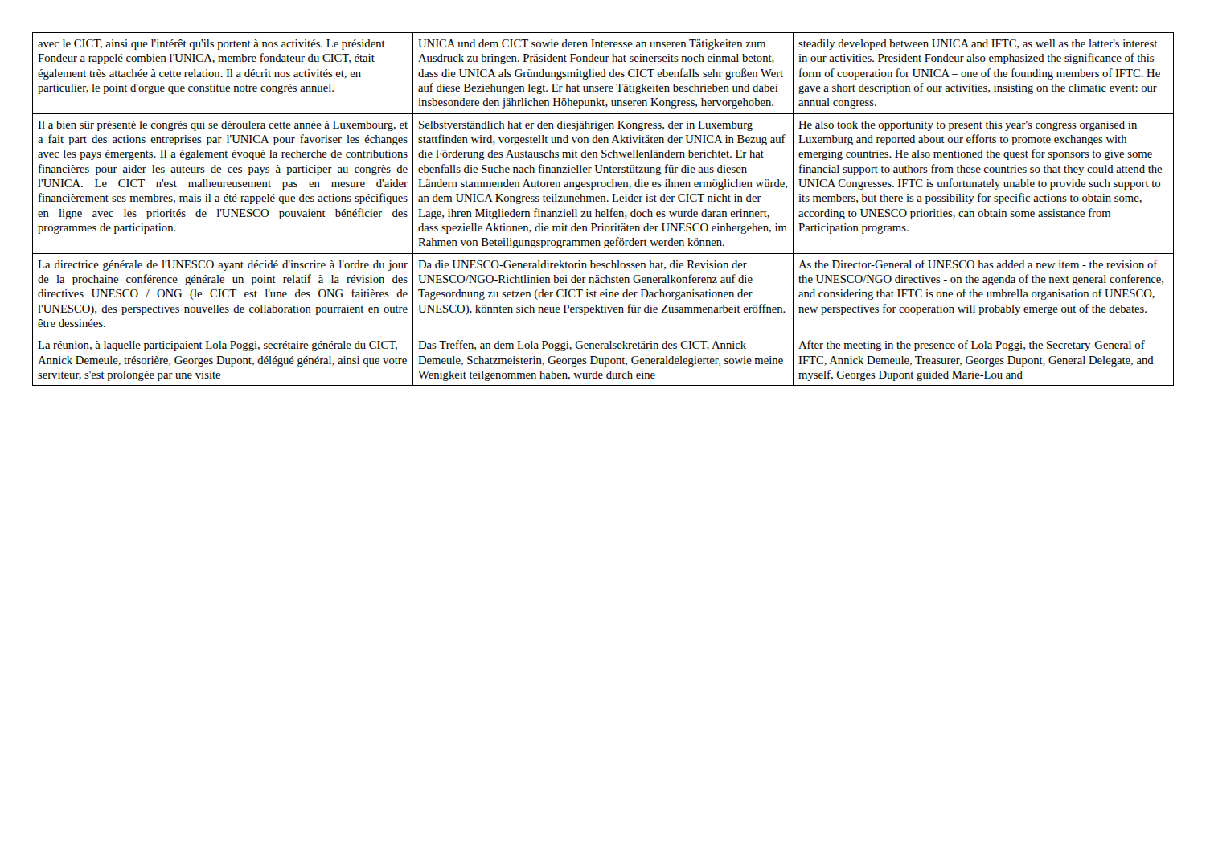| avec le CICT, ainsi que l'intérêt qu'ils portent à nos activités. Le président Fondeur a rappelé combien l'UNICA, membre fondateur du CICT, était également très attachée à cette relation. Il a décrit nos activités et, en particulier, le point d'orgue que constitue notre congrès annuel. | UNICA und dem CICT sowie deren Interesse an unseren Tätigkeiten zum Ausdruck zu bringen. Präsident Fondeur hat seinerseits noch einmal betont, dass die UNICA als Gründungsmitglied des CICT ebenfalls sehr großen Wert auf diese Beziehungen legt. Er hat unsere Tätigkeiten beschrieben und dabei insbesondere den jährlichen Höhepunkt, unseren Kongress, hervorgehoben. | steadily developed between UNICA and IFTC, as well as the latter's interest in our activities. President Fondeur also emphasized the significance of this form of cooperation for UNICA – one of the founding members of IFTC. He gave a short description of our activities, insisting on the climatic event: our annual congress. |
| Il a bien sûr présenté le congrès qui se déroulera cette année à Luxembourg, et a fait part des actions entreprises par l'UNICA pour favoriser les échanges avec les pays émergents. Il a également évoqué la recherche de contributions financières pour aider les auteurs de ces pays à participer au congrès de l'UNICA. Le CICT n'est malheureusement pas en mesure d'aider financièrement ses membres, mais il a été rappelé que des actions spécifiques en ligne avec les priorités de l'UNESCO pouvaient bénéficier des programmes de participation. | Selbstverständlich hat er den diesjährigen Kongress, der in Luxemburg stattfinden wird, vorgestellt und von den Aktivitäten der UNICA in Bezug auf die Förderung des Austauschs mit den Schwellenländern berichtet. Er hat ebenfalls die Suche nach finanzieller Unterstützung für die aus diesen Ländern stammenden Autoren angesprochen, die es ihnen ermöglichen würde, an dem UNICA Kongress teilzunehmen. Leider ist der CICT nicht in der Lage, ihren Mitgliedern finanziell zu helfen, doch es wurde daran erinnert, dass spezielle Aktionen, die mit den Prioritäten der UNESCO einhergehen, im Rahmen von Beteiligungsprogrammen gefördert werden können. | He also took the opportunity to present this year's congress organised in Luxemburg and reported about our efforts to promote exchanges with emerging countries. He also mentioned the quest for sponsors to give some financial support to authors from these countries so that they could attend the UNICA Congresses. IFTC is unfortunately unable to provide such support to its members, but there is a possibility for specific actions to obtain some, according to UNESCO priorities, can obtain some assistance from Participation programs. |
| La directrice générale de l'UNESCO ayant décidé d'inscrire à l'ordre du jour de la prochaine conférence générale un point relatif à la révision des directives UNESCO / ONG (le CICT est l'une des ONG faitières de l'UNESCO), des perspectives nouvelles de collaboration pourraient en outre être dessinées. | Da die UNESCO-Generaldirektorin beschlossen hat, die Revision der UNESCO/NGO-Richtlinien bei der nächsten Generalkonferenz auf die Tagesordnung zu setzen (der CICT ist eine der Dachorganisationen der UNESCO), könnten sich neue Perspektiven für die Zusammenarbeit eröffnen. | As the Director-General of UNESCO has added a new item - the revision of the UNESCO/NGO directives - on the agenda of the next general conference, and considering that IFTC is one of the umbrella organisation of UNESCO, new perspectives for cooperation will probably emerge out of the debates. |
| La réunion, à laquelle participaient Lola Poggi, secrétaire générale du CICT, Annick Demeule, trésorière, Georges Dupont, délégué général, ainsi que votre serviteur, s'est prolongée par une visite | Das Treffen, an dem Lola Poggi, Generalsekretärin des CICT, Annick Demeule, Schatzmeisterin, Georges Dupont, Generaldelegierter, sowie meine Wenigkeit teilgenommen haben, wurde durch eine | After the meeting in the presence of Lola Poggi, the Secretary-General of IFTC, Annick Demeule, Treasurer, Georges Dupont, General Delegate, and myself, Georges Dupont guided Marie-Lou and |